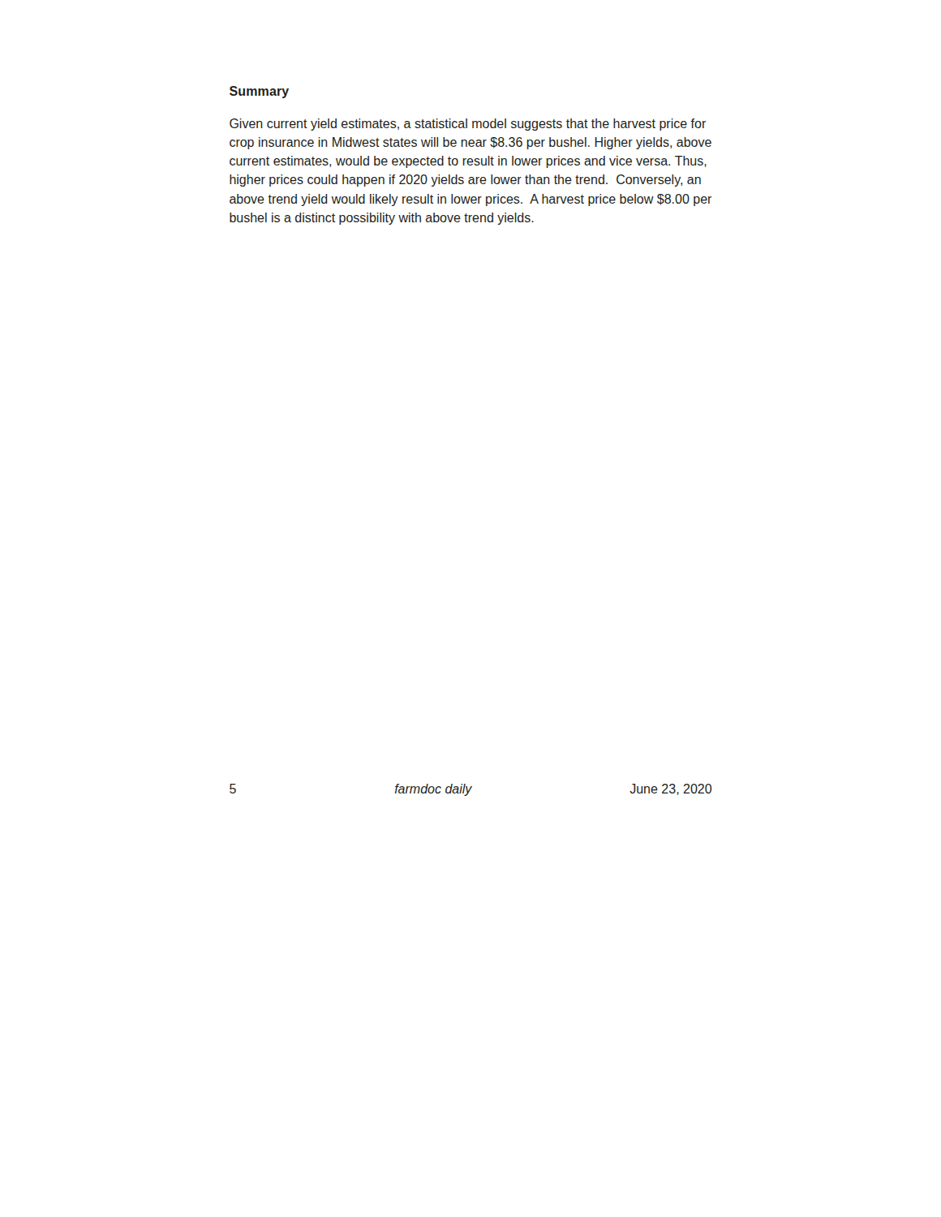Summary
Given current yield estimates, a statistical model suggests that the harvest price for crop insurance in Midwest states will be near $8.36 per bushel. Higher yields, above current estimates, would be expected to result in lower prices and vice versa. Thus, higher prices could happen if 2020 yields are lower than the trend. Conversely, an above trend yield would likely result in lower prices. A harvest price below $8.00 per bushel is a distinct possibility with above trend yields.
5 farmdoc daily June 23, 2020